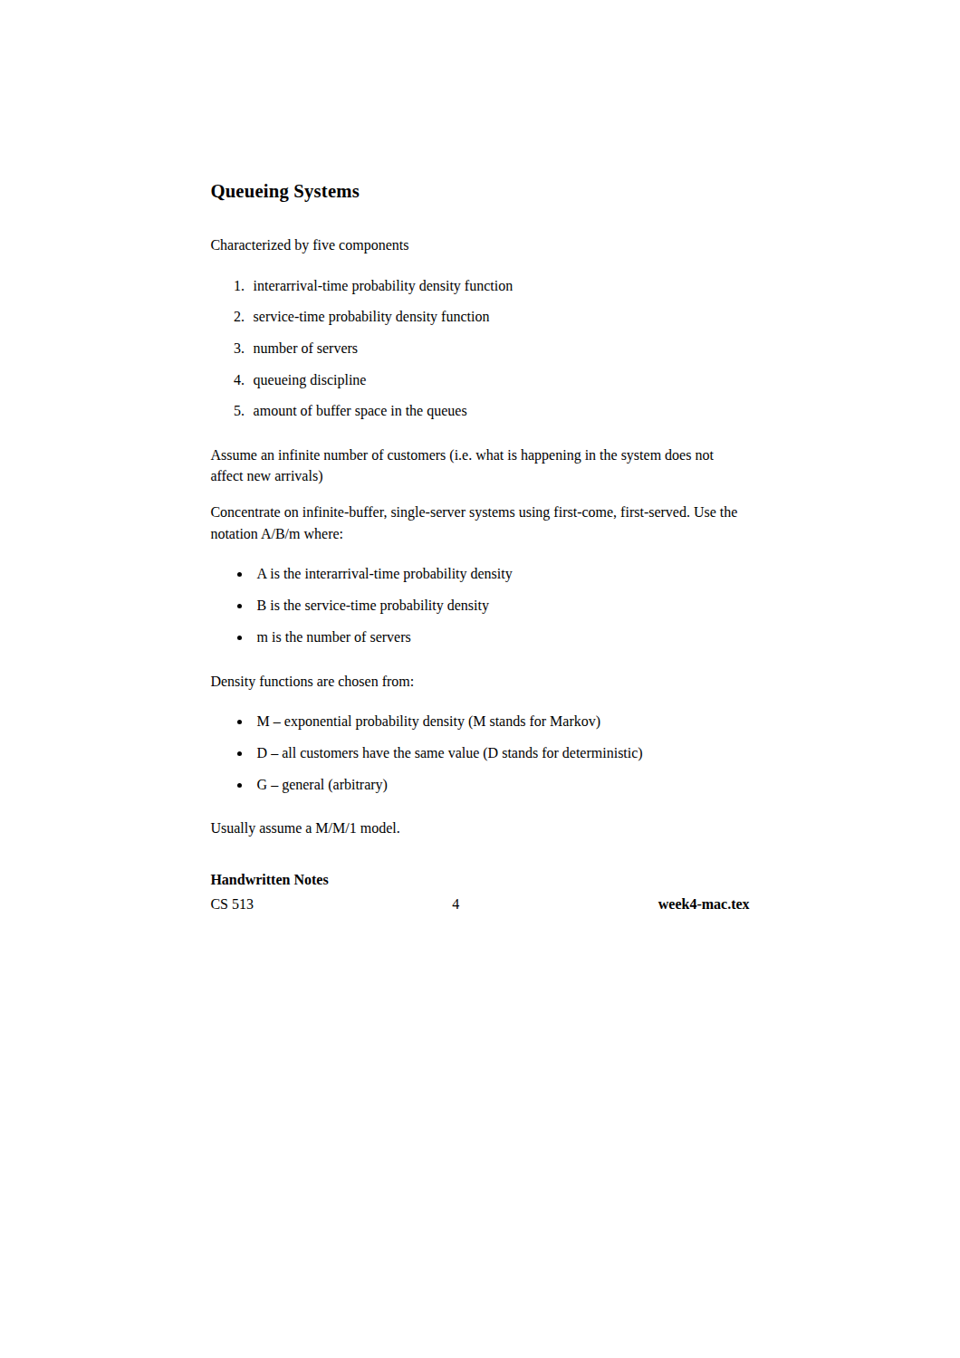Queueing Systems
Characterized by five components
interarrival-time probability density function
service-time probability density function
number of servers
queueing discipline
amount of buffer space in the queues
Assume an infinite number of customers (i.e. what is happening in the system does not affect new arrivals)
Concentrate on infinite-buffer, single-server systems using first-come, first-served. Use the notation A/B/m where:
A is the interarrival-time probability density
B is the service-time probability density
m is the number of servers
Density functions are chosen from:
M – exponential probability density (M stands for Markov)
D – all customers have the same value (D stands for deterministic)
G – general (arbitrary)
Usually assume a M/M/1 model.
Handwritten Notes
CS 513 4 week4-mac.tex